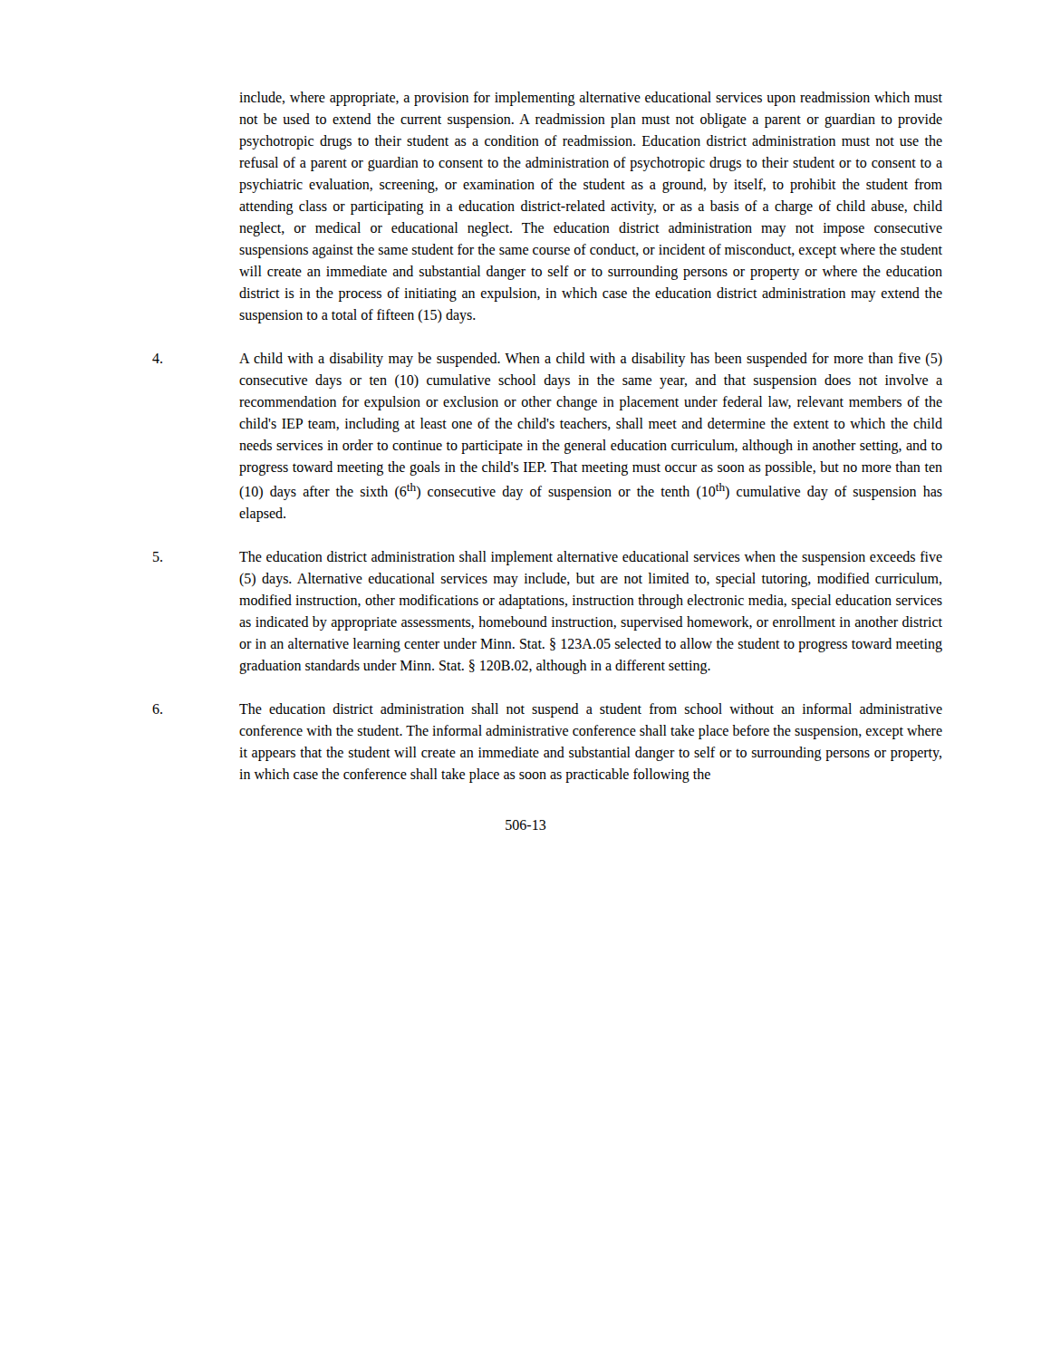include, where appropriate, a provision for implementing alternative educational services upon readmission which must not be used to extend the current suspension. A readmission plan must not obligate a parent or guardian to provide psychotropic drugs to their student as a condition of readmission. Education district administration must not use the refusal of a parent or guardian to consent to the administration of psychotropic drugs to their student or to consent to a psychiatric evaluation, screening, or examination of the student as a ground, by itself, to prohibit the student from attending class or participating in a education district-related activity, or as a basis of a charge of child abuse, child neglect, or medical or educational neglect. The education district administration may not impose consecutive suspensions against the same student for the same course of conduct, or incident of misconduct, except where the student will create an immediate and substantial danger to self or to surrounding persons or property or where the education district is in the process of initiating an expulsion, in which case the education district administration may extend the suspension to a total of fifteen (15) days.
4.
A child with a disability may be suspended. When a child with a disability has been suspended for more than five (5) consecutive days or ten (10) cumulative school days in the same year, and that suspension does not involve a recommendation for expulsion or exclusion or other change in placement under federal law, relevant members of the child's IEP team, including at least one of the child's teachers, shall meet and determine the extent to which the child needs services in order to continue to participate in the general education curriculum, although in another setting, and to progress toward meeting the goals in the child's IEP. That meeting must occur as soon as possible, but no more than ten (10) days after the sixth (6th) consecutive day of suspension or the tenth (10th) cumulative day of suspension has elapsed.
5.
The education district administration shall implement alternative educational services when the suspension exceeds five (5) days. Alternative educational services may include, but are not limited to, special tutoring, modified curriculum, modified instruction, other modifications or adaptations, instruction through electronic media, special education services as indicated by appropriate assessments, homebound instruction, supervised homework, or enrollment in another district or in an alternative learning center under Minn. Stat. § 123A.05 selected to allow the student to progress toward meeting graduation standards under Minn. Stat. § 120B.02, although in a different setting.
6.
The education district administration shall not suspend a student from school without an informal administrative conference with the student. The informal administrative conference shall take place before the suspension, except where it appears that the student will create an immediate and substantial danger to self or to surrounding persons or property, in which case the conference shall take place as soon as practicable following the
506-13